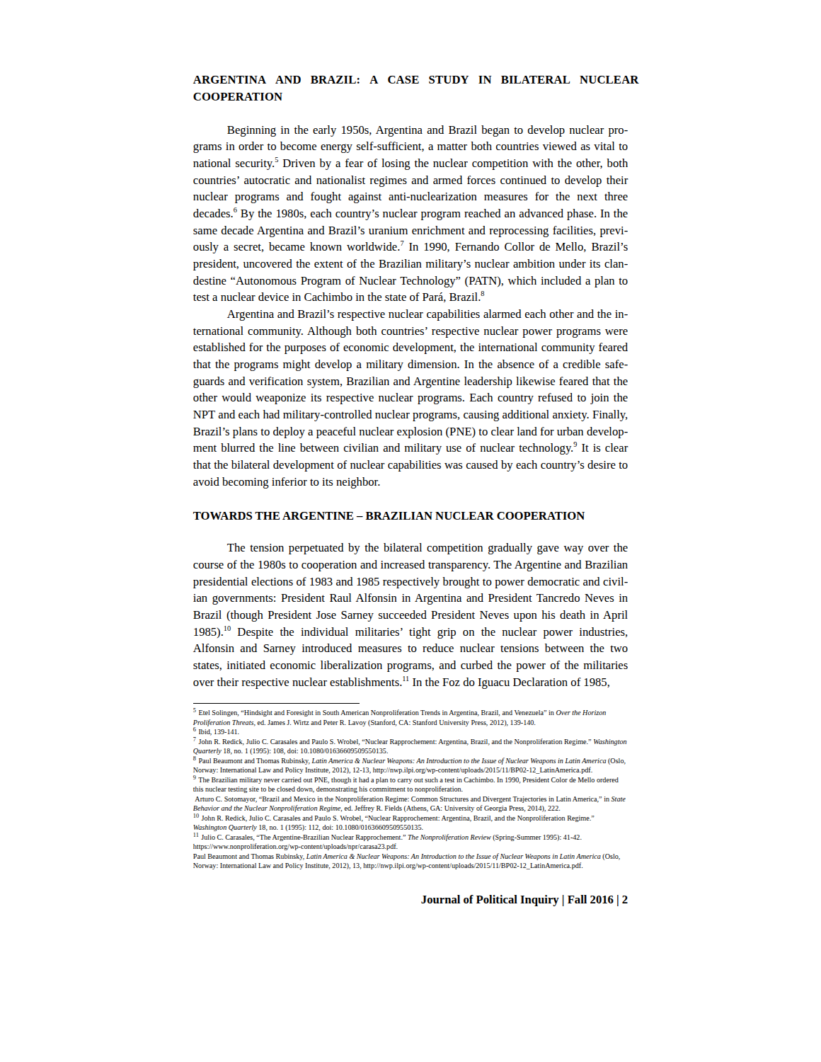ARGENTINA AND BRAZIL: A CASE STUDY IN BILATERAL NUCLEAR COOPERATION
Beginning in the early 1950s, Argentina and Brazil began to develop nuclear programs in order to become energy self-sufficient, a matter both countries viewed as vital to national security.5 Driven by a fear of losing the nuclear competition with the other, both countries’ autocratic and nationalist regimes and armed forces continued to develop their nuclear programs and fought against anti-nuclearization measures for the next three decades.6 By the 1980s, each country’s nuclear program reached an advanced phase. In the same decade Argentina and Brazil’s uranium enrichment and reprocessing facilities, previously a secret, became known worldwide.7 In 1990, Fernando Collor de Mello, Brazil’s president, uncovered the extent of the Brazilian military’s nuclear ambition under its clandestine “Autonomous Program of Nuclear Technology” (PATN), which included a plan to test a nuclear device in Cachimbo in the state of Pará, Brazil.8
Argentina and Brazil’s respective nuclear capabilities alarmed each other and the international community. Although both countries’ respective nuclear power programs were established for the purposes of economic development, the international community feared that the programs might develop a military dimension. In the absence of a credible safeguards and verification system, Brazilian and Argentine leadership likewise feared that the other would weaponize its respective nuclear programs. Each country refused to join the NPT and each had military-controlled nuclear programs, causing additional anxiety. Finally, Brazil’s plans to deploy a peaceful nuclear explosion (PNE) to clear land for urban development blurred the line between civilian and military use of nuclear technology.9 It is clear that the bilateral development of nuclear capabilities was caused by each country’s desire to avoid becoming inferior to its neighbor.
TOWARDS THE ARGENTINE – BRAZILIAN NUCLEAR COOPERATION
The tension perpetuated by the bilateral competition gradually gave way over the course of the 1980s to cooperation and increased transparency. The Argentine and Brazilian presidential elections of 1983 and 1985 respectively brought to power democratic and civilian governments: President Raul Alfonsin in Argentina and President Tancredo Neves in Brazil (though President Jose Sarney succeeded President Neves upon his death in April 1985).10 Despite the individual militaries’ tight grip on the nuclear power industries, Alfonsin and Sarney introduced measures to reduce nuclear tensions between the two states, initiated economic liberalization programs, and curbed the power of the militaries over their respective nuclear establishments.11 In the Foz do Iguacu Declaration of 1985,
5 Etel Solingen, “Hindsight and Foresight in South American Nonproliferation Trends in Argentina, Brazil, and Venezuela” in Over the Horizon Proliferation Threats, ed. James J. Wirtz and Peter R. Lavoy (Stanford, CA: Stanford University Press, 2012), 139-140.
6 Ibid, 139-141.
7 John R. Redick, Julio C. Carasales and Paulo S. Wrobel, “Nuclear Rapprochement: Argentina, Brazil, and the Nonproliferation Regime.” Washington Quarterly 18, no. 1 (1995): 108, doi: 10.1080/01636609509550135.
8 Paul Beaumont and Thomas Rubinsky, Latin America & Nuclear Weapons: An Introduction to the Issue of Nuclear Weapons in Latin America (Oslo, Norway: International Law and Policy Institute, 2012), 12-13, http://nwp.ilpi.org/wp-content/uploads/2015/11/BP02-12_LatinAmerica.pdf.
9 The Brazilian military never carried out PNE, though it had a plan to carry out such a test in Cachimbo. In 1990, President Color de Mello ordered this nuclear testing site to be closed down, demonstrating his commitment to nonproliferation.
Arturo C. Sotomayor, “Brazil and Mexico in the Nonproliferation Regime: Common Structures and Divergent Trajectories in Latin America,” in State Behavior and the Nuclear Nonproliferation Regime, ed. Jeffrey R. Fields (Athens, GA: University of Georgia Press, 2014), 222.
10 John R. Redick, Julio C. Carasales and Paulo S. Wrobel, “Nuclear Rapprochement: Argentina, Brazil, and the Nonproliferation Regime.” Washington Quarterly 18, no. 1 (1995): 112, doi: 10.1080/01636609509550135.
11 Julio C. Carasales, “The Argentine-Brazilian Nuclear Rapprochement.” The Nonproliferation Review (Spring-Summer 1995): 41-42. https://www.nonproliferation.org/wp-content/uploads/npr/carasa23.pdf.
Paul Beaumont and Thomas Rubinsky, Latin America & Nuclear Weapons: An Introduction to the Issue of Nuclear Weapons in Latin America (Oslo, Norway: International Law and Policy Institute, 2012), 13, http://nwp.ilpi.org/wp-content/uploads/2015/11/BP02-12_LatinAmerica.pdf.
Journal of Political Inquiry | Fall 2016 | 2